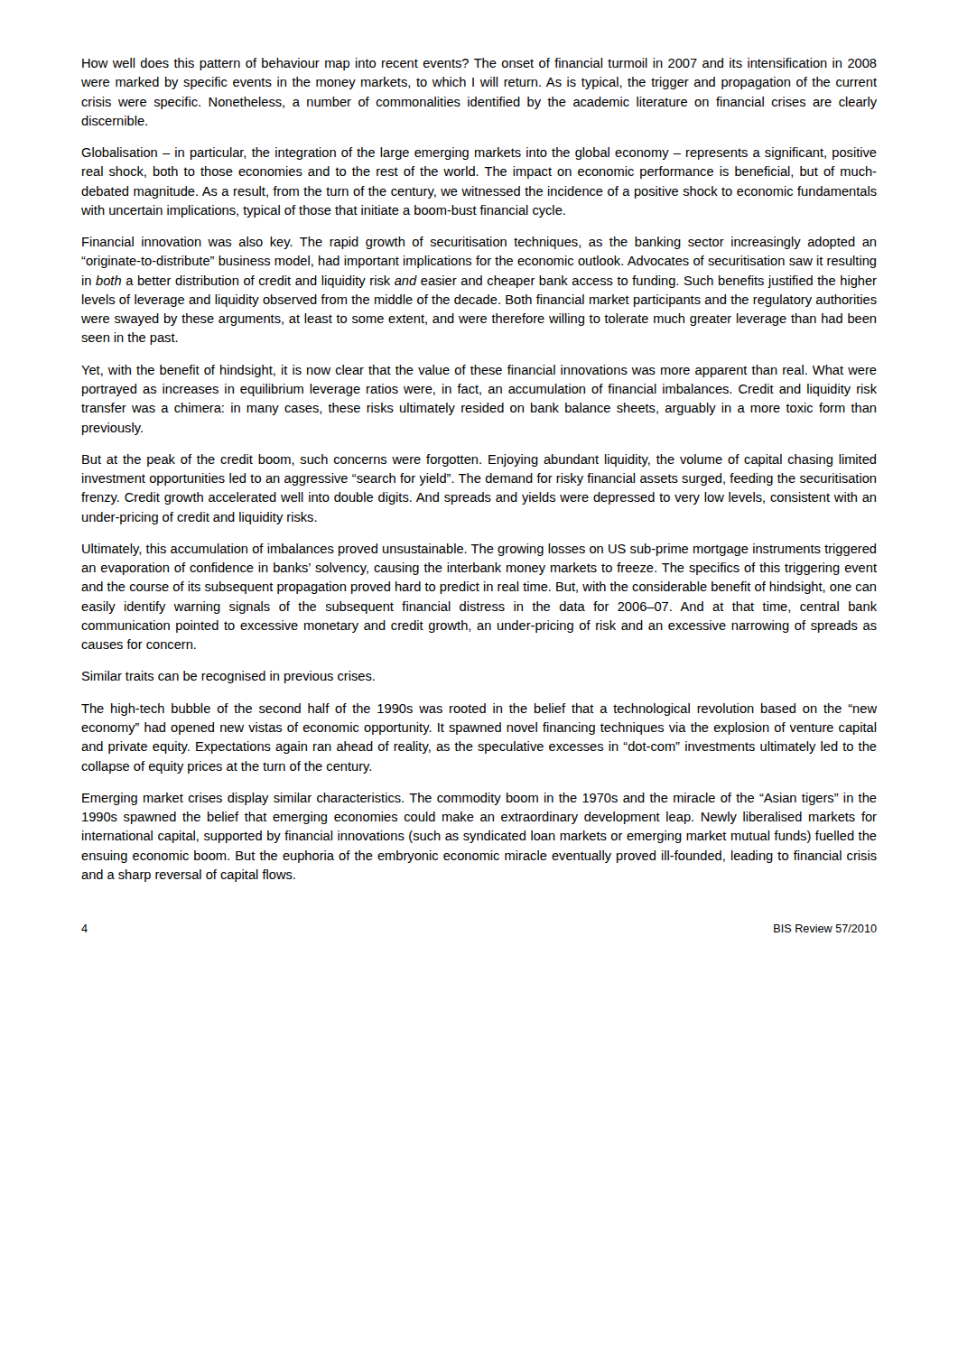How well does this pattern of behaviour map into recent events? The onset of financial turmoil in 2007 and its intensification in 2008 were marked by specific events in the money markets, to which I will return. As is typical, the trigger and propagation of the current crisis were specific. Nonetheless, a number of commonalities identified by the academic literature on financial crises are clearly discernible.
Globalisation – in particular, the integration of the large emerging markets into the global economy – represents a significant, positive real shock, both to those economies and to the rest of the world. The impact on economic performance is beneficial, but of much-debated magnitude. As a result, from the turn of the century, we witnessed the incidence of a positive shock to economic fundamentals with uncertain implications, typical of those that initiate a boom-bust financial cycle.
Financial innovation was also key. The rapid growth of securitisation techniques, as the banking sector increasingly adopted an “originate-to-distribute” business model, had important implications for the economic outlook. Advocates of securitisation saw it resulting in both a better distribution of credit and liquidity risk and easier and cheaper bank access to funding. Such benefits justified the higher levels of leverage and liquidity observed from the middle of the decade. Both financial market participants and the regulatory authorities were swayed by these arguments, at least to some extent, and were therefore willing to tolerate much greater leverage than had been seen in the past.
Yet, with the benefit of hindsight, it is now clear that the value of these financial innovations was more apparent than real. What were portrayed as increases in equilibrium leverage ratios were, in fact, an accumulation of financial imbalances. Credit and liquidity risk transfer was a chimera: in many cases, these risks ultimately resided on bank balance sheets, arguably in a more toxic form than previously.
But at the peak of the credit boom, such concerns were forgotten. Enjoying abundant liquidity, the volume of capital chasing limited investment opportunities led to an aggressive “search for yield”. The demand for risky financial assets surged, feeding the securitisation frenzy. Credit growth accelerated well into double digits. And spreads and yields were depressed to very low levels, consistent with an under-pricing of credit and liquidity risks.
Ultimately, this accumulation of imbalances proved unsustainable. The growing losses on US sub-prime mortgage instruments triggered an evaporation of confidence in banks’ solvency, causing the interbank money markets to freeze. The specifics of this triggering event and the course of its subsequent propagation proved hard to predict in real time. But, with the considerable benefit of hindsight, one can easily identify warning signals of the subsequent financial distress in the data for 2006–07. And at that time, central bank communication pointed to excessive monetary and credit growth, an under-pricing of risk and an excessive narrowing of spreads as causes for concern.
Similar traits can be recognised in previous crises.
The high-tech bubble of the second half of the 1990s was rooted in the belief that a technological revolution based on the “new economy” had opened new vistas of economic opportunity. It spawned novel financing techniques via the explosion of venture capital and private equity. Expectations again ran ahead of reality, as the speculative excesses in “dot-com” investments ultimately led to the collapse of equity prices at the turn of the century.
Emerging market crises display similar characteristics. The commodity boom in the 1970s and the miracle of the “Asian tigers” in the 1990s spawned the belief that emerging economies could make an extraordinary development leap. Newly liberalised markets for international capital, supported by financial innovations (such as syndicated loan markets or emerging market mutual funds) fuelled the ensuing economic boom. But the euphoria of the embryonic economic miracle eventually proved ill-founded, leading to financial crisis and a sharp reversal of capital flows.
4
BIS Review 57/2010